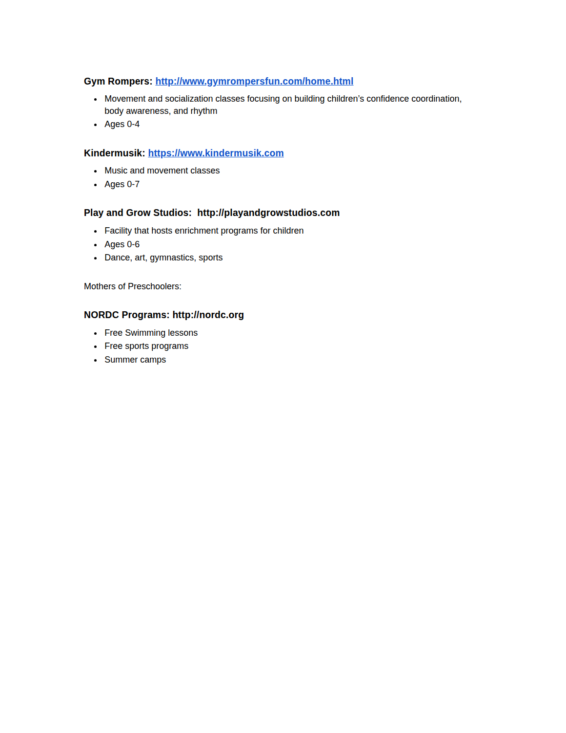Gym Rompers: http://www.gymrompersfun.com/home.html
Movement and socialization classes focusing on building children’s confidence coordination, body awareness, and rhythm
Ages 0-4
Kindermusik: https://www.kindermusik.com
Music and movement classes
Ages 0-7
Play and Grow Studios: http://playandgrowstudios.com
Facility that hosts enrichment programs for children
Ages 0-6
Dance, art, gymnastics, sports
Mothers of Preschoolers:
NORDC Programs: http://nordc.org
Free Swimming lessons
Free sports programs
Summer camps